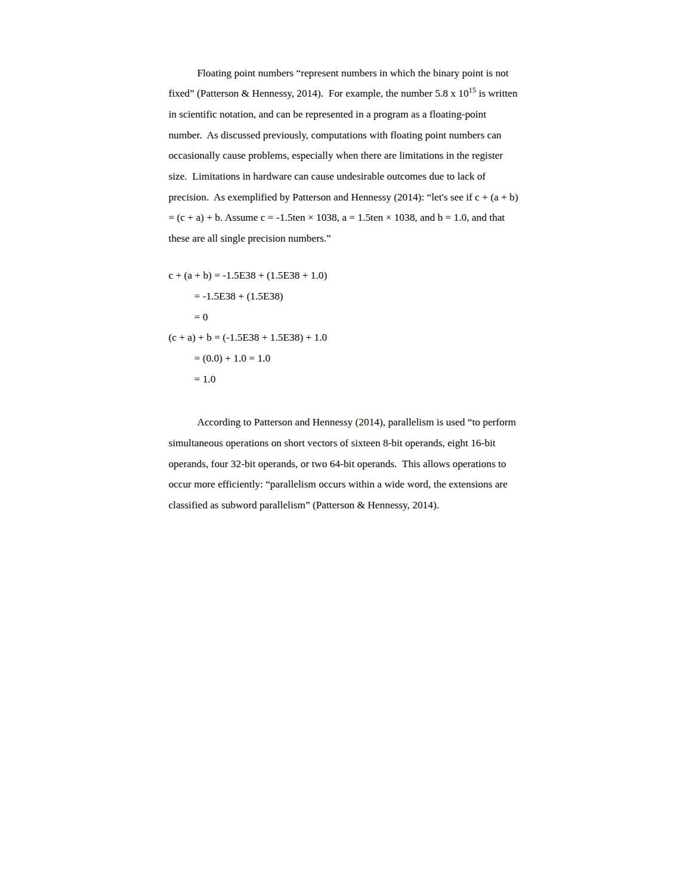Floating point numbers “represent numbers in which the binary point is not fixed” (Patterson & Hennessy, 2014). For example, the number 5.8 x 1015 is written in scientific notation, and can be represented in a program as a floating-point number. As discussed previously, computations with floating point numbers can occasionally cause problems, especially when there are limitations in the register size. Limitations in hardware can cause undesirable outcomes due to lack of precision. As exemplified by Patterson and Hennessy (2014): “let's see if c + (a + b) = (c + a) + b. Assume c = -1.5ten × 1038, a = 1.5ten × 1038, and b = 1.0, and that these are all single precision numbers.”
c + (a + b) = -1.5E38 + (1.5E38 + 1.0)
= -1.5E38 + (1.5E38)
= 0
(c + a) + b = (-1.5E38 + 1.5E38) + 1.0
= (0.0) + 1.0 = 1.0
= 1.0
According to Patterson and Hennessy (2014), parallelism is used “to perform simultaneous operations on short vectors of sixteen 8-bit operands, eight 16-bit operands, four 32-bit operands, or two 64-bit operands. This allows operations to occur more efficiently: “parallelism occurs within a wide word, the extensions are classified as subword parallelism” (Patterson & Hennessy, 2014).